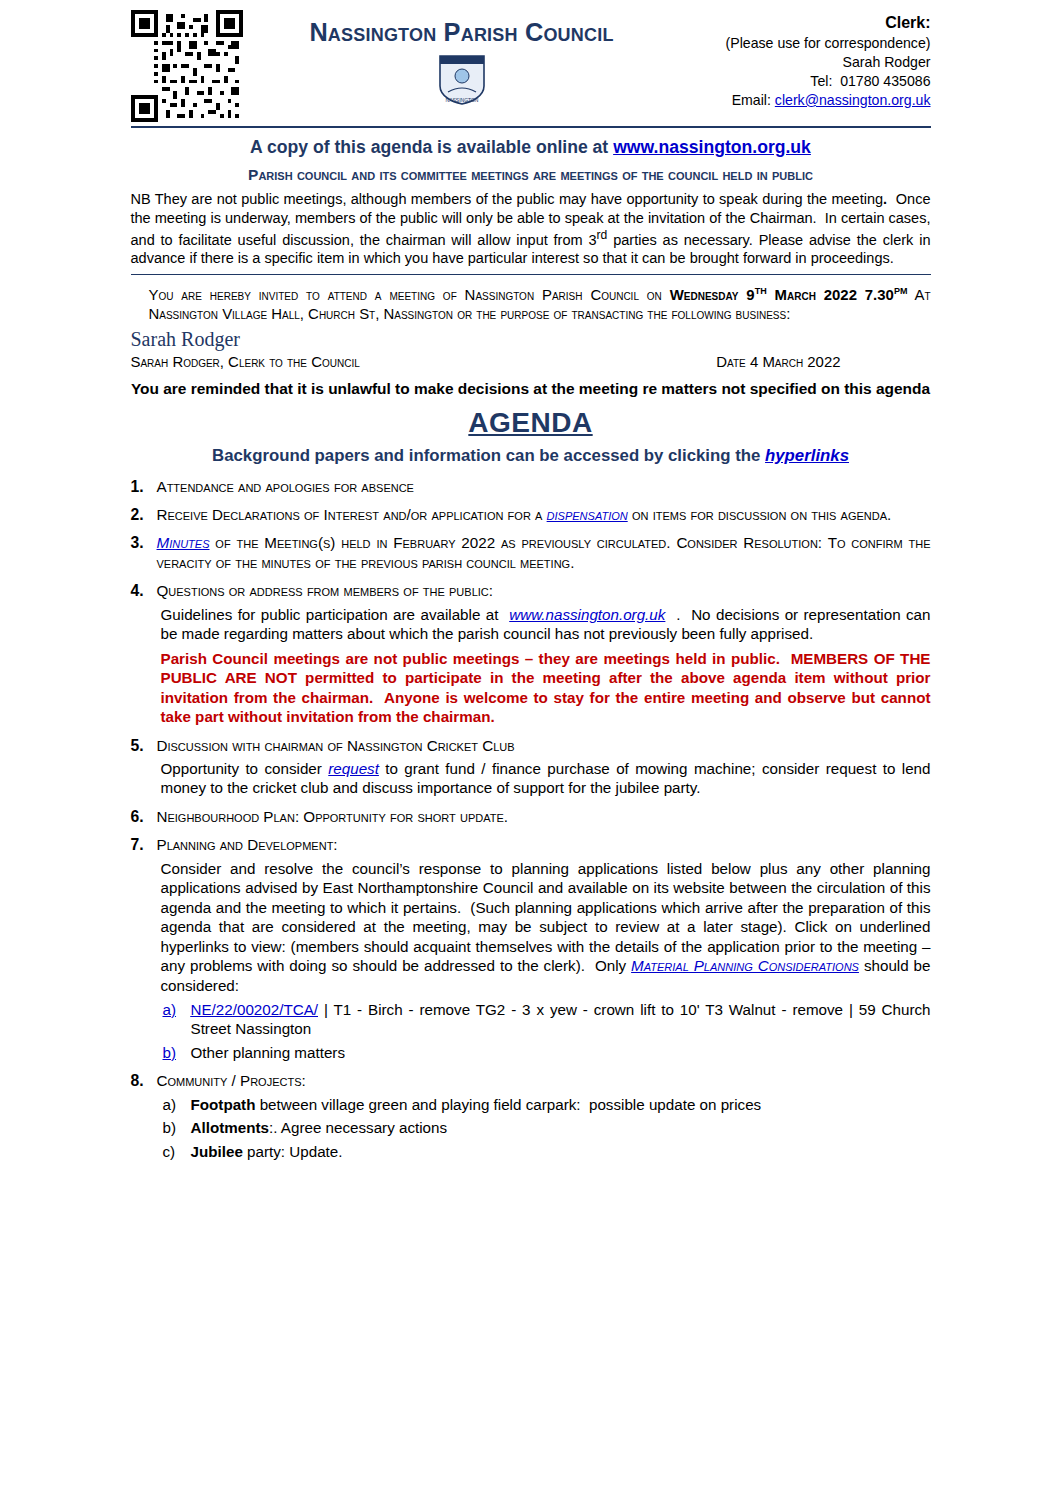Nassington Parish Council
NASSINGTON
Clerk:
(Please use for correspondence)
Sarah Rodger
Tel: 01780 435086
Email: clerk@nassington.org.uk
A copy of this agenda is available online at www.nassington.org.uk
Parish council and its committee meetings are meetings of the council held in public
NB They are not public meetings, although members of the public may have opportunity to speak during the meeting. Once the meeting is underway, members of the public will only be able to speak at the invitation of the Chairman. In certain cases, and to facilitate useful discussion, the chairman will allow input from 3rd parties as necessary. Please advise the clerk in advance if there is a specific item in which you have particular interest so that it can be brought forward in proceedings.
You are hereby invited to attend a meeting of Nassington Parish Council on Wednesday 9th March 2022 7.30pm At Nassington Village Hall, Church St, Nassington or the purpose of transacting the following business:
Sarah Rodger
Sarah Rodger, Clerk to the Council Date 4 March 2022
You are reminded that it is unlawful to make decisions at the meeting re matters not specified on this agenda
AGENDA
Background papers and information can be accessed by clicking the hyperlinks
Attendance and apologies for absence
Receive Declarations of Interest and/or application for a dispensation on items for discussion on this agenda.
Minutes of the Meeting(s) held in February 2022 as previously circulated. Consider Resolution: To confirm the veracity of the minutes of the previous parish council meeting.
Questions or address from members of the public:
Guidelines for public participation are available at www.nassington.org.uk . No decisions or representation can be made regarding matters about which the parish council has not previously been fully apprised.
Parish Council meetings are not public meetings – they are meetings held in public. Members of the public are not permitted to participate in the meeting after the above agenda item without prior invitation from the chairman. Anyone is welcome to stay for the entire meeting and observe but cannot take part without invitation from the chairman.
Discussion with chairman of Nassington Cricket Club
Opportunity to consider request to grant fund / finance purchase of mowing machine; consider request to lend money to the cricket club and discuss importance of support for the jubilee party.
Neighbourhood Plan: Opportunity for short update.
Planning and Development:
Consider and resolve the council’s response to planning applications listed below plus any other planning applications advised by East Northamptonshire Council and available on its website between the circulation of this agenda and the meeting to which it pertains. (Such planning applications which arrive after the preparation of this agenda that are considered at the meeting, may be subject to review at a later stage). Click on underlined hyperlinks to view: (members should acquaint themselves with the details of the application prior to the meeting – any problems with doing so should be addressed to the clerk). Only Material Planning Considerations should be considered:
NE/22/00202/TCA/ | T1 - Birch - remove TG2 - 3 x yew - crown lift to 10' T3 Walnut - remove | 59 Church Street Nassington
Other planning matters
Community / Projects:
Footpath between village green and playing field carpark: possible update on prices
Allotments:. Agree necessary actions
Jubilee party: Update.